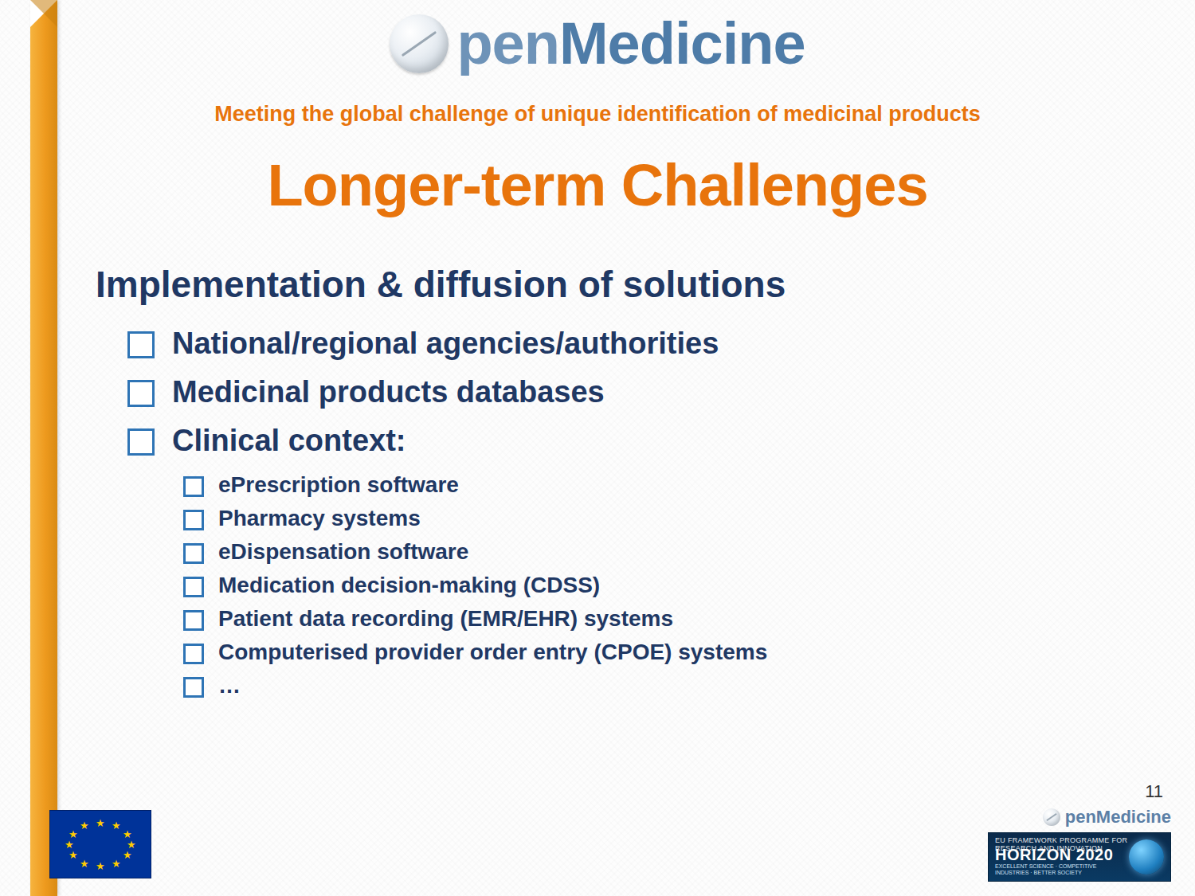pen Medicine
Meeting the global challenge of unique identification of medicinal products
Longer-term Challenges
Implementation & diffusion of solutions
National/regional agencies/authorities
Medicinal products databases
Clinical context:
ePrescription software
Pharmacy systems
eDispensation software
Medication decision-making (CDSS)
Patient data recording (EMR/EHR) systems
Computerised provider order entry (CPOE) systems
…
11
★ ★ ★ ★ ★ ★ ★ ★ ★ ★ ★ ★
penMedicine
EU FRAMEWORK PROGRAMME FOR RESEARCH AND INNOVATION
HORIZON 2020
EXCELLENT SCIENCE · COMPETITIVE INDUSTRIES · BETTER SOCIETY